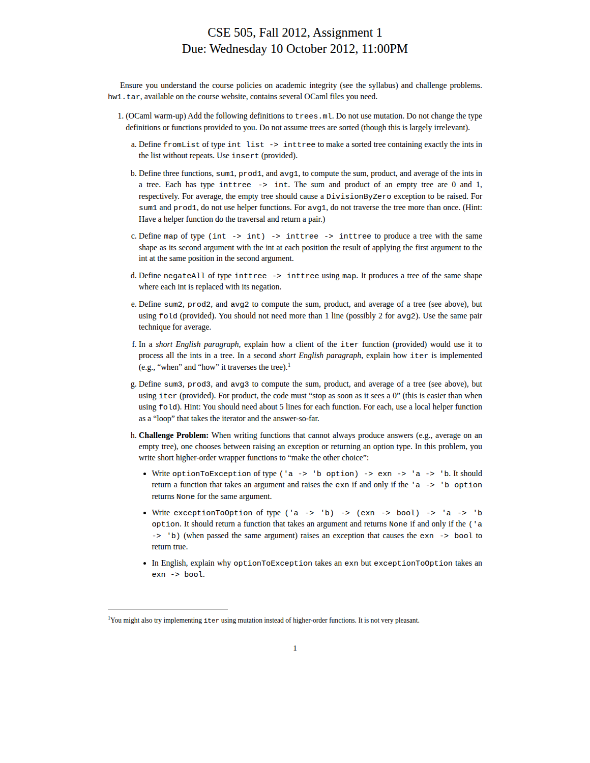CSE 505, Fall 2012, Assignment 1
Due: Wednesday 10 October 2012, 11:00PM
Ensure you understand the course policies on academic integrity (see the syllabus) and challenge problems. hw1.tar, available on the course website, contains several OCaml files you need.
(OCaml warm-up) Add the following definitions to trees.ml. Do not use mutation. Do not change the type definitions or functions provided to you. Do not assume trees are sorted (though this is largely irrelevant).
Define fromList of type int list -> inttree to make a sorted tree containing exactly the ints in the list without repeats. Use insert (provided).
Define three functions, sum1, prod1, and avg1, to compute the sum, product, and average of the ints in a tree. Each has type inttree -> int. The sum and product of an empty tree are 0 and 1, respectively. For average, the empty tree should cause a DivisionByZero exception to be raised. For sum1 and prod1, do not use helper functions. For avg1, do not traverse the tree more than once. (Hint: Have a helper function do the traversal and return a pair.)
Define map of type (int -> int) -> inttree -> inttree to produce a tree with the same shape as its second argument with the int at each position the result of applying the first argument to the int at the same position in the second argument.
Define negateAll of type inttree -> inttree using map. It produces a tree of the same shape where each int is replaced with its negation.
Define sum2, prod2, and avg2 to compute the sum, product, and average of a tree (see above), but using fold (provided). You should not need more than 1 line (possibly 2 for avg2). Use the same pair technique for average.
In a short English paragraph, explain how a client of the iter function (provided) would use it to process all the ints in a tree. In a second short English paragraph, explain how iter is implemented (e.g., “when” and “how” it traverses the tree).1
Define sum3, prod3, and avg3 to compute the sum, product, and average of a tree (see above), but using iter (provided). For product, the code must “stop as soon as it sees a 0” (this is easier than when using fold). Hint: You should need about 5 lines for each function. For each, use a local helper function as a “loop” that takes the iterator and the answer-so-far.
Challenge Problem: When writing functions that cannot always produce answers (e.g., average on an empty tree), one chooses between raising an exception or returning an option type. In this problem, you write short higher-order wrapper functions to “make the other choice”:
Write optionToException of type ('a -> 'b option) -> exn -> 'a -> 'b. It should return a function that takes an argument and raises the exn if and only if the 'a -> 'b option returns None for the same argument.
Write exceptionToOption of type ('a -> 'b) -> (exn -> bool) -> 'a -> 'b option. It should return a function that takes an argument and returns None if and only if the ('a -> 'b) (when passed the same argument) raises an exception that causes the exn -> bool to return true.
In English, explain why optionToException takes an exn but exceptionToOption takes an exn -> bool.
1You might also try implementing iter using mutation instead of higher-order functions. It is not very pleasant.
1